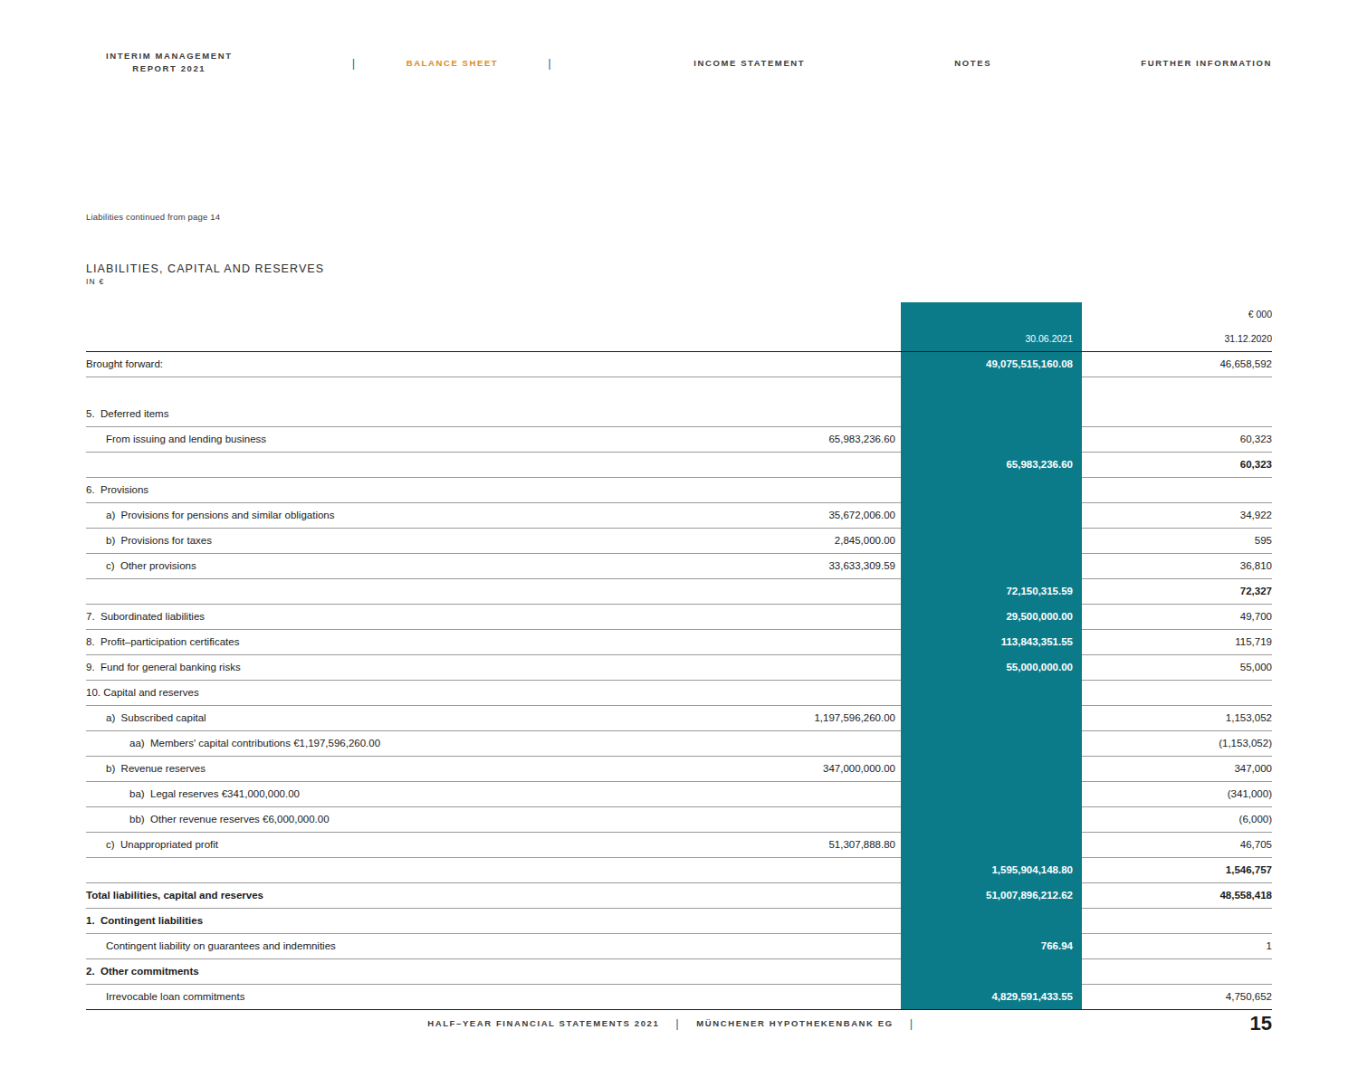INTERIM MANAGEMENT
REPORT 2021
|
BALANCE SHEET
|
INCOME STATEMENT
NOTES
FURTHER INFORMATION
Liabilities continued from page 14
LIABILITIES, CAPITAL AND RESERVES IN €
| | | | € 000 |
| | | 30.06.2021 | 31.12.2020 |
| Brought forward: | | 49,075,515,160.08 | 46,658,592 |
| 5. Deferred items | | | |
| From issuing and lending business | 65,983,236.60 | | 60,323 |
| | | 65,983,236.60 | 60,323 |
| 6. Provisions | | | |
| a) Provisions for pensions and similar obligations | 35,672,006.00 | | 34,922 |
| b) Provisions for taxes | 2,845,000.00 | | 595 |
| c) Other provisions | 33,633,309.59 | | 36,810 |
| | | 72,150,315.59 | 72,327 |
| 7. Subordinated liabilities | | 29,500,000.00 | 49,700 |
| 8. Profit–participation certificates | | 113,843,351.55 | 115,719 |
| 9. Fund for general banking risks | | 55,000,000.00 | 55,000 |
| 10. Capital and reserves | | | |
| a) Subscribed capital | 1,197,596,260.00 | | 1,153,052 |
| aa) Members' capital contributions €1,197,596,260.00 | | | (1,153,052) |
| b) Revenue reserves | 347,000,000.00 | | 347,000 |
| ba) Legal reserves €341,000,000.00 | | | (341,000) |
| bb) Other revenue reserves €6,000,000.00 | | | (6,000) |
| c) Unappropriated profit | 51,307,888.80 | | 46,705 |
| | | 1,595,904,148.80 | 1,546,757 |
| Total liabilities, capital and reserves | | 51,007,896,212.62 | 48,558,418 |
| 1. Contingent liabilities | | | |
| Contingent liability on guarantees and indemnities | | 766.94 | 1 |
| 2. Other commitments | | | |
| Irrevocable loan commitments | | 4,829,591,433.55 | 4,750,652 |
HALF–YEAR FINANCIAL STATEMENTS 2021 | MÜNCHENER HYPOTHEKENBANK EG | 15